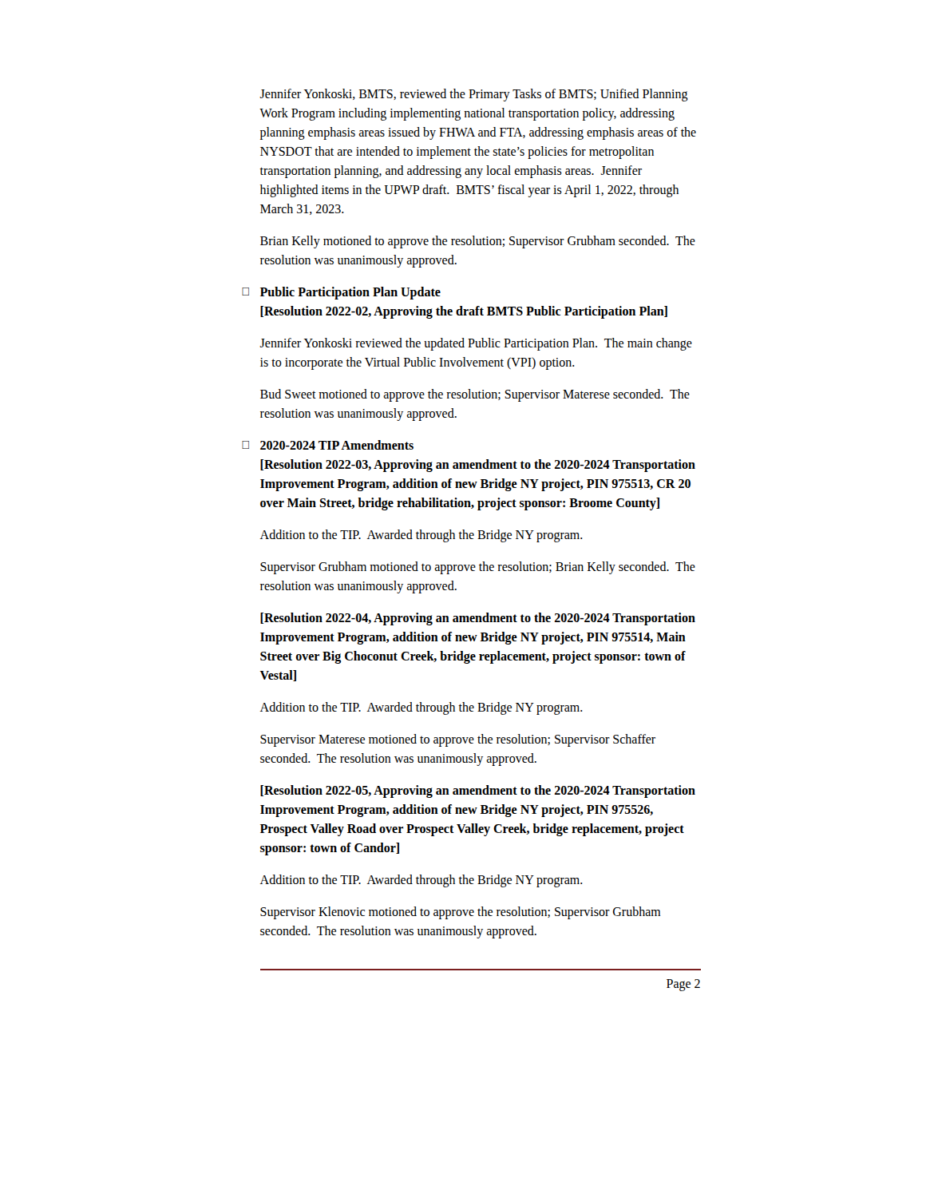Jennifer Yonkoski, BMTS, reviewed the Primary Tasks of BMTS; Unified Planning Work Program including implementing national transportation policy, addressing planning emphasis areas issued by FHWA and FTA, addressing emphasis areas of the NYSDOT that are intended to implement the state’s policies for metropolitan transportation planning, and addressing any local emphasis areas. Jennifer highlighted items in the UPWP draft. BMTS’ fiscal year is April 1, 2022, through March 31, 2023.
Brian Kelly motioned to approve the resolution; Supervisor Grubham seconded. The resolution was unanimously approved.
 Public Participation Plan Update
[Resolution 2022-02, Approving the draft BMTS Public Participation Plan]
Jennifer Yonkoski reviewed the updated Public Participation Plan. The main change is to incorporate the Virtual Public Involvement (VPI) option.
Bud Sweet motioned to approve the resolution; Supervisor Materese seconded. The resolution was unanimously approved.
 2020-2024 TIP Amendments
[Resolution 2022-03, Approving an amendment to the 2020-2024 Transportation Improvement Program, addition of new Bridge NY project, PIN 975513, CR 20 over Main Street, bridge rehabilitation, project sponsor: Broome County]
Addition to the TIP. Awarded through the Bridge NY program.
Supervisor Grubham motioned to approve the resolution; Brian Kelly seconded. The resolution was unanimously approved.
[Resolution 2022-04, Approving an amendment to the 2020-2024 Transportation Improvement Program, addition of new Bridge NY project, PIN 975514, Main Street over Big Choconut Creek, bridge replacement, project sponsor: town of Vestal]
Addition to the TIP. Awarded through the Bridge NY program.
Supervisor Materese motioned to approve the resolution; Supervisor Schaffer seconded. The resolution was unanimously approved.
[Resolution 2022-05, Approving an amendment to the 2020-2024 Transportation Improvement Program, addition of new Bridge NY project, PIN 975526, Prospect Valley Road over Prospect Valley Creek, bridge replacement, project sponsor: town of Candor]
Addition to the TIP. Awarded through the Bridge NY program.
Supervisor Klenovic motioned to approve the resolution; Supervisor Grubham seconded. The resolution was unanimously approved.
Page 2